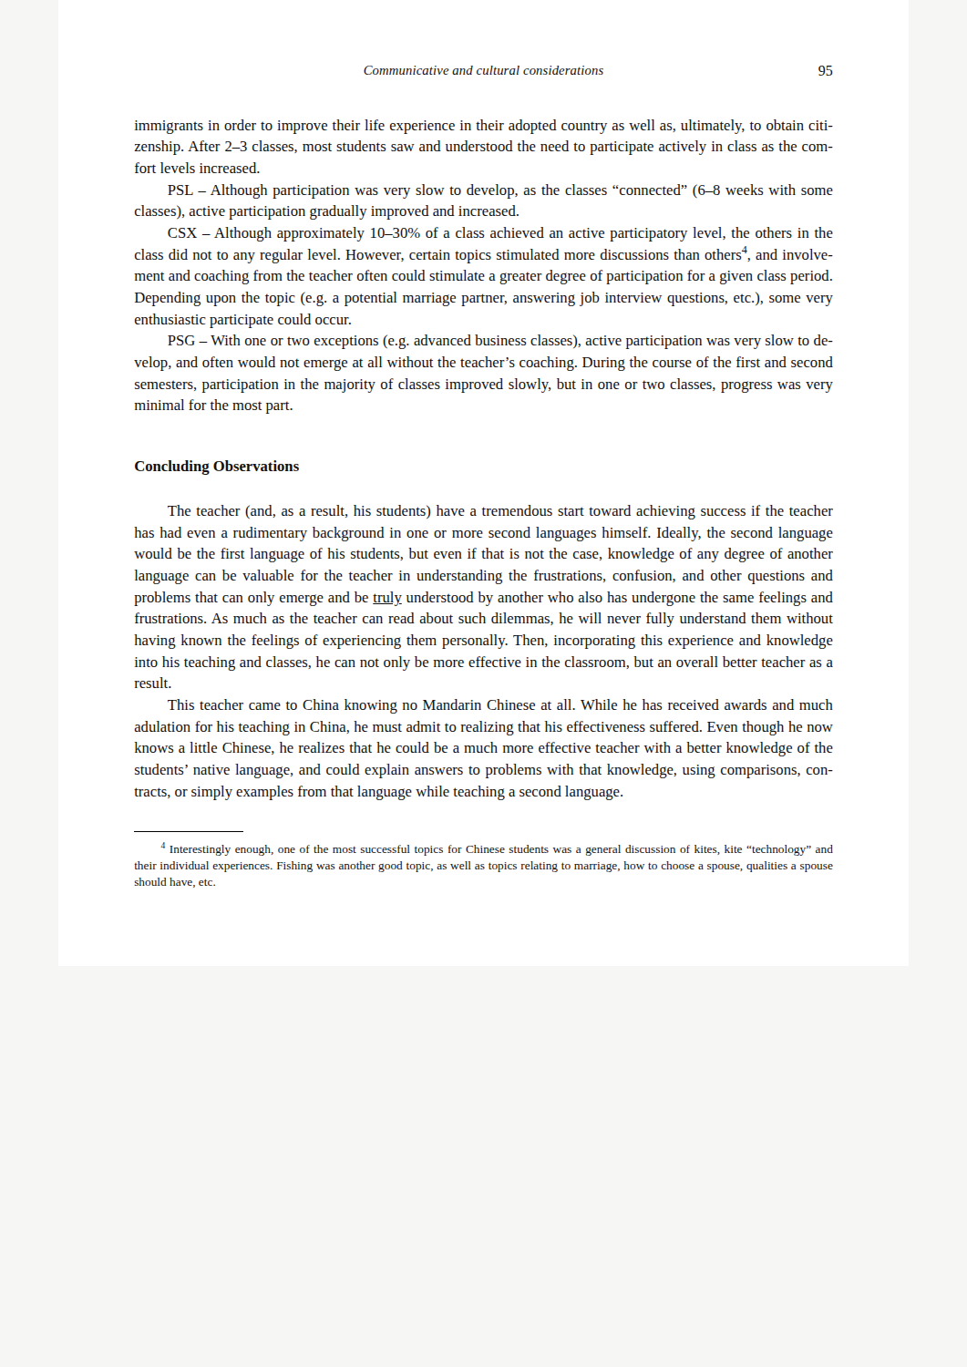Communicative and cultural considerations 95
immigrants in order to improve their life experience in their adopted country as well as, ultimately, to obtain citizenship. After 2–3 classes, most students saw and understood the need to participate actively in class as the comfort levels increased.
PSL – Although participation was very slow to develop, as the classes “connected” (6–8 weeks with some classes), active participation gradually improved and increased.
CSX – Although approximately 10–30% of a class achieved an active participatory level, the others in the class did not to any regular level. However, certain topics stimulated more discussions than others4, and involvement and coaching from the teacher often could stimulate a greater degree of participation for a given class period. Depending upon the topic (e.g. a potential marriage partner, answering job interview questions, etc.), some very enthusiastic participate could occur.
PSG – With one or two exceptions (e.g. advanced business classes), active participation was very slow to develop, and often would not emerge at all without the teacher’s coaching. During the course of the first and second semesters, participation in the majority of classes improved slowly, but in one or two classes, progress was very minimal for the most part.
Concluding Observations
The teacher (and, as a result, his students) have a tremendous start toward achieving success if the teacher has had even a rudimentary background in one or more second languages himself. Ideally, the second language would be the first language of his students, but even if that is not the case, knowledge of any degree of another language can be valuable for the teacher in understanding the frustrations, confusion, and other questions and problems that can only emerge and be truly understood by another who also has undergone the same feelings and frustrations. As much as the teacher can read about such dilemmas, he will never fully understand them without having known the feelings of experiencing them personally. Then, incorporating this experience and knowledge into his teaching and classes, he can not only be more effective in the classroom, but an overall better teacher as a result.
This teacher came to China knowing no Mandarin Chinese at all. While he has received awards and much adulation for his teaching in China, he must admit to realizing that his effectiveness suffered. Even though he now knows a little Chinese, he realizes that he could be a much more effective teacher with a better knowledge of the students’ native language, and could explain answers to problems with that knowledge, using comparisons, contracts, or simply examples from that language while teaching a second language.
4 Interestingly enough, one of the most successful topics for Chinese students was a general discussion of kites, kite “technology” and their individual experiences. Fishing was another good topic, as well as topics relating to marriage, how to choose a spouse, qualities a spouse should have, etc.